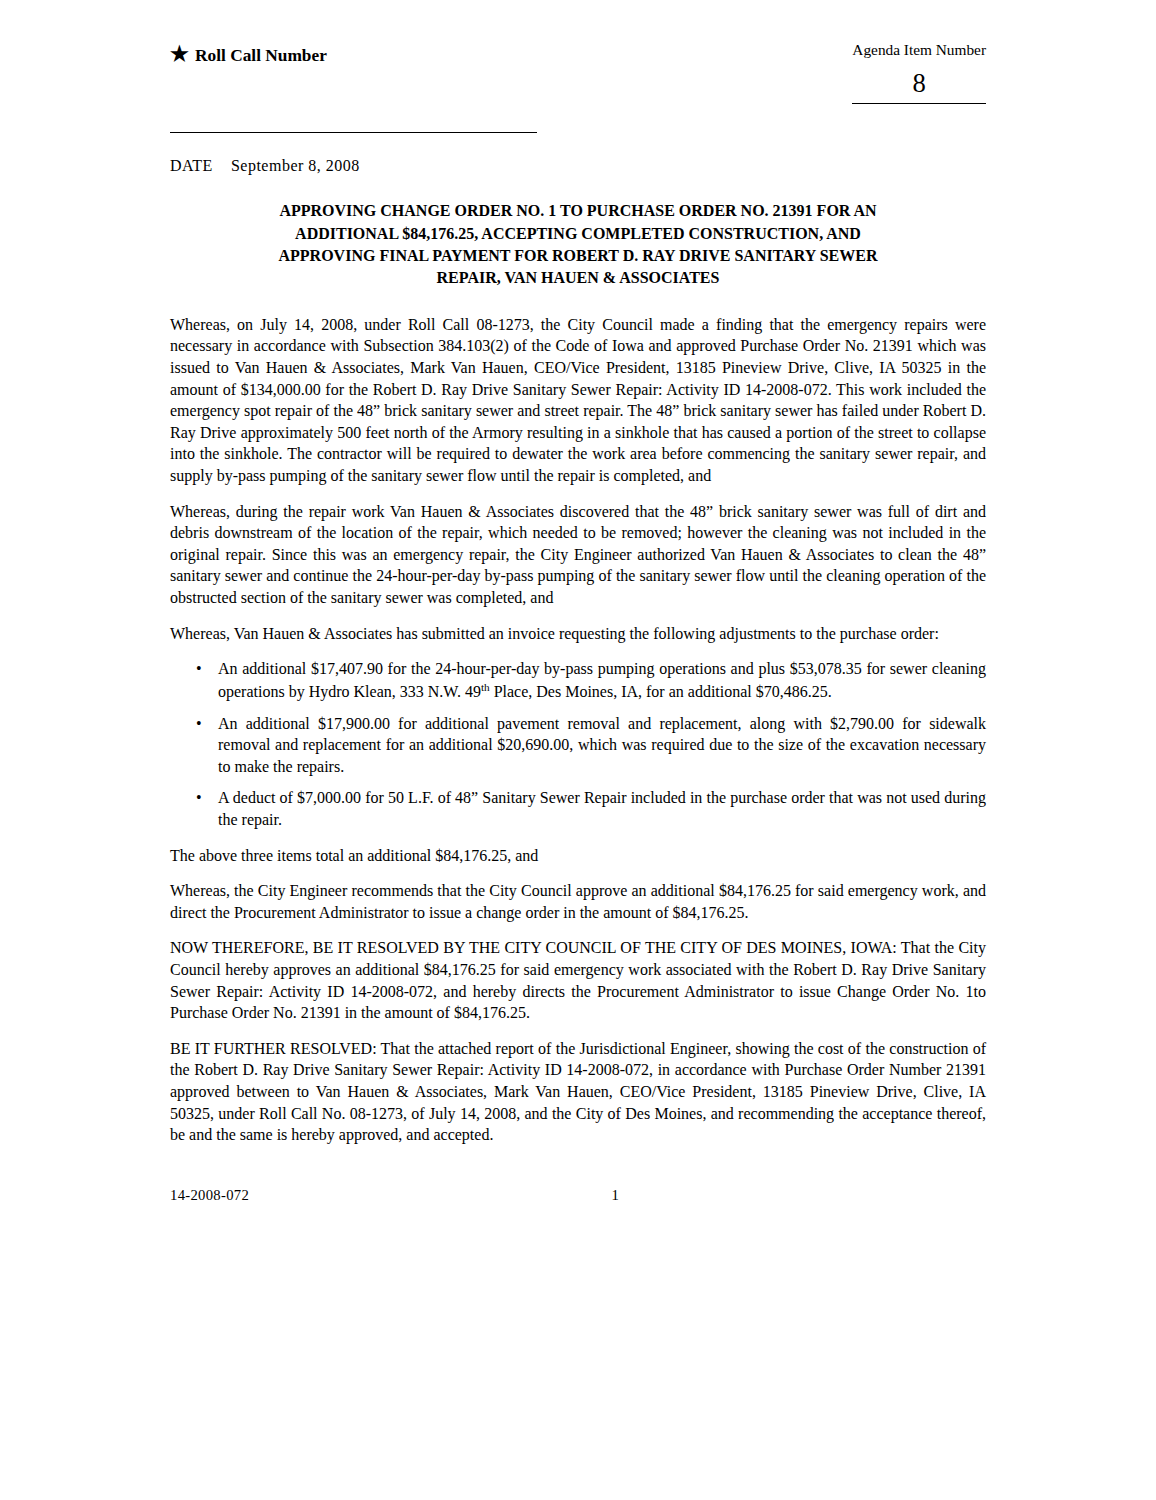★Roll Call Number
Agenda Item Number 8
DATESeptember 8, 2008
Approving Change Order No. 1 to Purchase Order No. 21391 for an
Additional $84,176.25, Accepting Completed Construction, and
Approving Final Payment for Robert D. Ray Drive Sanitary Sewer
Repair, Van Hauen & Associates
Whereas, on July 14, 2008, under Roll Call 08-1273, the City Council made a finding that the emergency repairs were necessary in accordance with Subsection 384.103(2) of the Code of Iowa and approved Purchase Order No. 21391 which was issued to Van Hauen & Associates, Mark Van Hauen, CEO/Vice President, 13185 Pineview Drive, Clive, IA 50325 in the amount of $134,000.00 for the Robert D. Ray Drive Sanitary Sewer Repair: Activity ID 14-2008-072. This work included the emergency spot repair of the 48” brick sanitary sewer and street repair. The 48” brick sanitary sewer has failed under Robert D. Ray Drive approximately 500 feet north of the Armory resulting in a sinkhole that has caused a portion of the street to collapse into the sinkhole. The contractor will be required to dewater the work area before commencing the sanitary sewer repair, and supply by-pass pumping of the sanitary sewer flow until the repair is completed, and
Whereas, during the repair work Van Hauen & Associates discovered that the 48” brick sanitary sewer was full of dirt and debris downstream of the location of the repair, which needed to be removed; however the cleaning was not included in the original repair. Since this was an emergency repair, the City Engineer authorized Van Hauen & Associates to clean the 48” sanitary sewer and continue the 24-hour-per-day by-pass pumping of the sanitary sewer flow until the cleaning operation of the obstructed section of the sanitary sewer was completed, and
Whereas, Van Hauen & Associates has submitted an invoice requesting the following adjustments to the purchase order:
An additional $17,407.90 for the 24-hour-per-day by-pass pumping operations and plus $53,078.35 for sewer cleaning operations by Hydro Klean, 333 N.W. 49th Place, Des Moines, IA, for an additional $70,486.25.
An additional $17,900.00 for additional pavement removal and replacement, along with $2,790.00 for sidewalk removal and replacement for an additional $20,690.00, which was required due to the size of the excavation necessary to make the repairs.
A deduct of $7,000.00 for 50 L.F. of 48” Sanitary Sewer Repair included in the purchase order that was not used during the repair.
The above three items total an additional $84,176.25, and
Whereas, the City Engineer recommends that the City Council approve an additional $84,176.25 for said emergency work, and direct the Procurement Administrator to issue a change order in the amount of $84,176.25.
NOW THEREFORE, BE IT RESOLVED BY THE CITY COUNCIL OF THE CITY OF DES MOINES, IOWA: That the City Council hereby approves an additional $84,176.25 for said emergency work associated with the Robert D. Ray Drive Sanitary Sewer Repair: Activity ID 14-2008-072, and hereby directs the Procurement Administrator to issue Change Order No. 1to Purchase Order No. 21391 in the amount of $84,176.25.
BE IT FURTHER RESOLVED: That the attached report of the Jurisdictional Engineer, showing the cost of the construction of the Robert D. Ray Drive Sanitary Sewer Repair: Activity ID 14-2008-072, in accordance with Purchase Order Number 21391 approved between to Van Hauen & Associates, Mark Van Hauen, CEO/Vice President, 13185 Pineview Drive, Clive, IA 50325, under Roll Call No. 08-1273, of July 14, 2008, and the City of Des Moines, and recommending the acceptance thereof, be and the same is hereby approved, and accepted.
14-2008-072
1